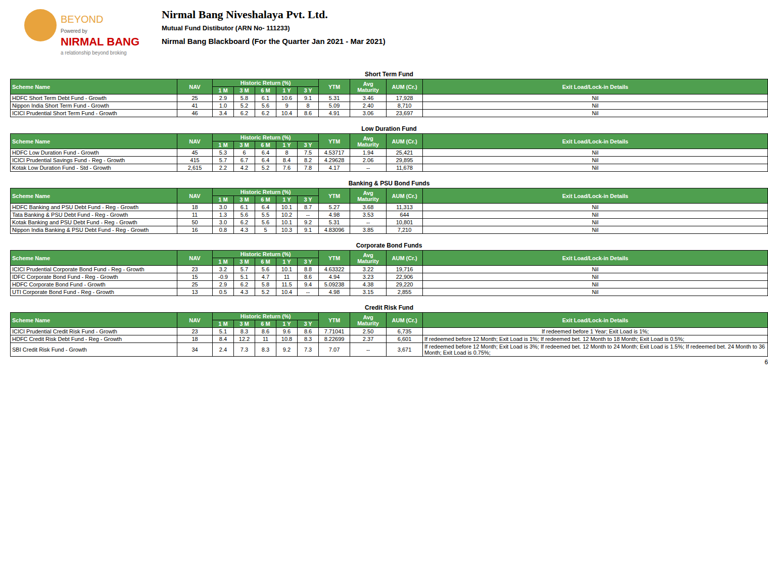Nirmal Bang Niveshalaya Pvt. Ltd.
Mutual Fund Distibutor (ARN No- 111233)
Nirmal Bang Blackboard (For the Quarter Jan 2021 - Mar 2021)
Short Term Fund
| Scheme Name | NAV | Historic Return (%) | YTM | Avg Maturity | AUM (Cr.) | Exit Load/Lock-in Details |
| --- | --- | --- | --- | --- | --- | --- |
| 1 M | 3 M | 6 M | 1 Y | 3 Y |
| HDFC Short Term Debt Fund - Growth | 25 | 2.9 | 5.8 | 6.1 | 10.6 | 9.1 | 5.31 | 3.46 | 17,928 | Nil |
| Nippon India Short Term Fund - Growth | 41 | 1.0 | 5.2 | 5.6 | 9 | 8 | 5.09 | 2.40 | 8,710 | Nil |
| ICICI Prudential Short Term Fund - Growth | 46 | 3.4 | 6.2 | 6.2 | 10.4 | 8.6 | 4.91 | 3.06 | 23,697 | Nil |
Low Duration Fund
| Scheme Name | NAV | Historic Return (%) | YTM | Avg Maturity | AUM (Cr.) | Exit Load/Lock-in Details |
| --- | --- | --- | --- | --- | --- | --- |
| 1 M | 3 M | 6 M | 1 Y | 3 Y |
| HDFC Low Duration Fund - Growth | 45 | 5.3 | 6 | 6.4 | 8 | 7.5 | 4.53717 | 1.94 | 25,421 | Nil |
| ICICI Prudential Savings Fund - Reg - Growth | 415 | 5.7 | 6.7 | 6.4 | 8.4 | 8.2 | 4.29628 | 2.06 | 29,895 | Nil |
| Kotak Low Duration Fund - Std - Growth | 2,615 | 2.2 | 4.2 | 5.2 | 7.6 | 7.8 | 4.17 | -- | 11,678 | Nil |
Banking & PSU Bond Funds
| Scheme Name | NAV | Historic Return (%) | YTM | Avg Maturity | AUM (Cr.) | Exit Load/Lock-in Details |
| --- | --- | --- | --- | --- | --- | --- |
| 1 M | 3 M | 6 M | 1 Y | 3 Y |
| HDFC Banking and PSU Debt Fund - Reg - Growth | 18 | 3.0 | 6.1 | 6.4 | 10.1 | 8.7 | 5.27 | 3.68 | 11,313 | Nil |
| Tata Banking & PSU Debt Fund - Reg - Growth | 11 | 1.3 | 5.6 | 5.5 | 10.2 | -- | 4.98 | 3.53 | 644 | Nil |
| Kotak Banking and PSU Debt Fund - Reg - Growth | 50 | 3.0 | 6.2 | 5.6 | 10.1 | 9.2 | 5.31 | -- | 10,801 | Nil |
| Nippon India Banking & PSU Debt Fund - Reg - Growth | 16 | 0.8 | 4.3 | 5 | 10.3 | 9.1 | 4.83096 | 3.85 | 7,210 | Nil |
Corporate Bond Funds
| Scheme Name | NAV | Historic Return (%) | YTM | Avg Maturity | AUM (Cr.) | Exit Load/Lock-in Details |
| --- | --- | --- | --- | --- | --- | --- |
| 1 M | 3 M | 6 M | 1 Y | 3 Y |
| ICICI Prudential Corporate Bond Fund - Reg - Growth | 23 | 3.2 | 5.7 | 5.6 | 10.1 | 8.8 | 4.63322 | 3.22 | 19,716 | Nil |
| IDFC Corporate Bond Fund - Reg - Growth | 15 | -0.9 | 5.1 | 4.7 | 11 | 8.6 | 4.94 | 3.23 | 22,906 | Nil |
| HDFC Corporate Bond Fund - Growth | 25 | 2.9 | 6.2 | 5.8 | 11.5 | 9.4 | 5.09238 | 4.38 | 29,220 | Nil |
| UTI Corporate Bond Fund - Reg - Growth | 13 | 0.5 | 4.3 | 5.2 | 10.4 | -- | 4.98 | 3.15 | 2,855 | Nil |
Credit Risk Fund
| Scheme Name | NAV | Historic Return (%) | YTM | Avg Maturity | AUM (Cr.) | Exit Load/Lock-in Details |
| --- | --- | --- | --- | --- | --- | --- |
| 1 M | 3 M | 6 M | 1 Y | 3 Y |
| ICICI Prudential Credit Risk Fund - Growth | 23 | 5.1 | 8.3 | 8.6 | 9.6 | 8.6 | 7.71041 | 2.50 | 6,735 | If redeemed before 1 Year; Exit Load is 1%; |
| HDFC Credit Risk Debt Fund - Reg - Growth | 18 | 8.4 | 12.2 | 11 | 10.8 | 8.3 | 8.22699 | 2.37 | 6,601 | If redeemed before 12 Month; Exit Load is 1%; If redeemed bet. 12 Month to 18 Month; Exit Load is 0.5%; |
| SBI Credit Risk Fund - Growth | 34 | 2.4 | 7.3 | 8.3 | 9.2 | 7.3 | 7.07 | -- | 3,671 | If redeemed before 12 Month; Exit Load is 3%; If redeemed bet. 12 Month to 24 Month; Exit Load is 1.5%; If redeemed bet. 24 Month to 36 Month; Exit Load is 0.75%; |
6